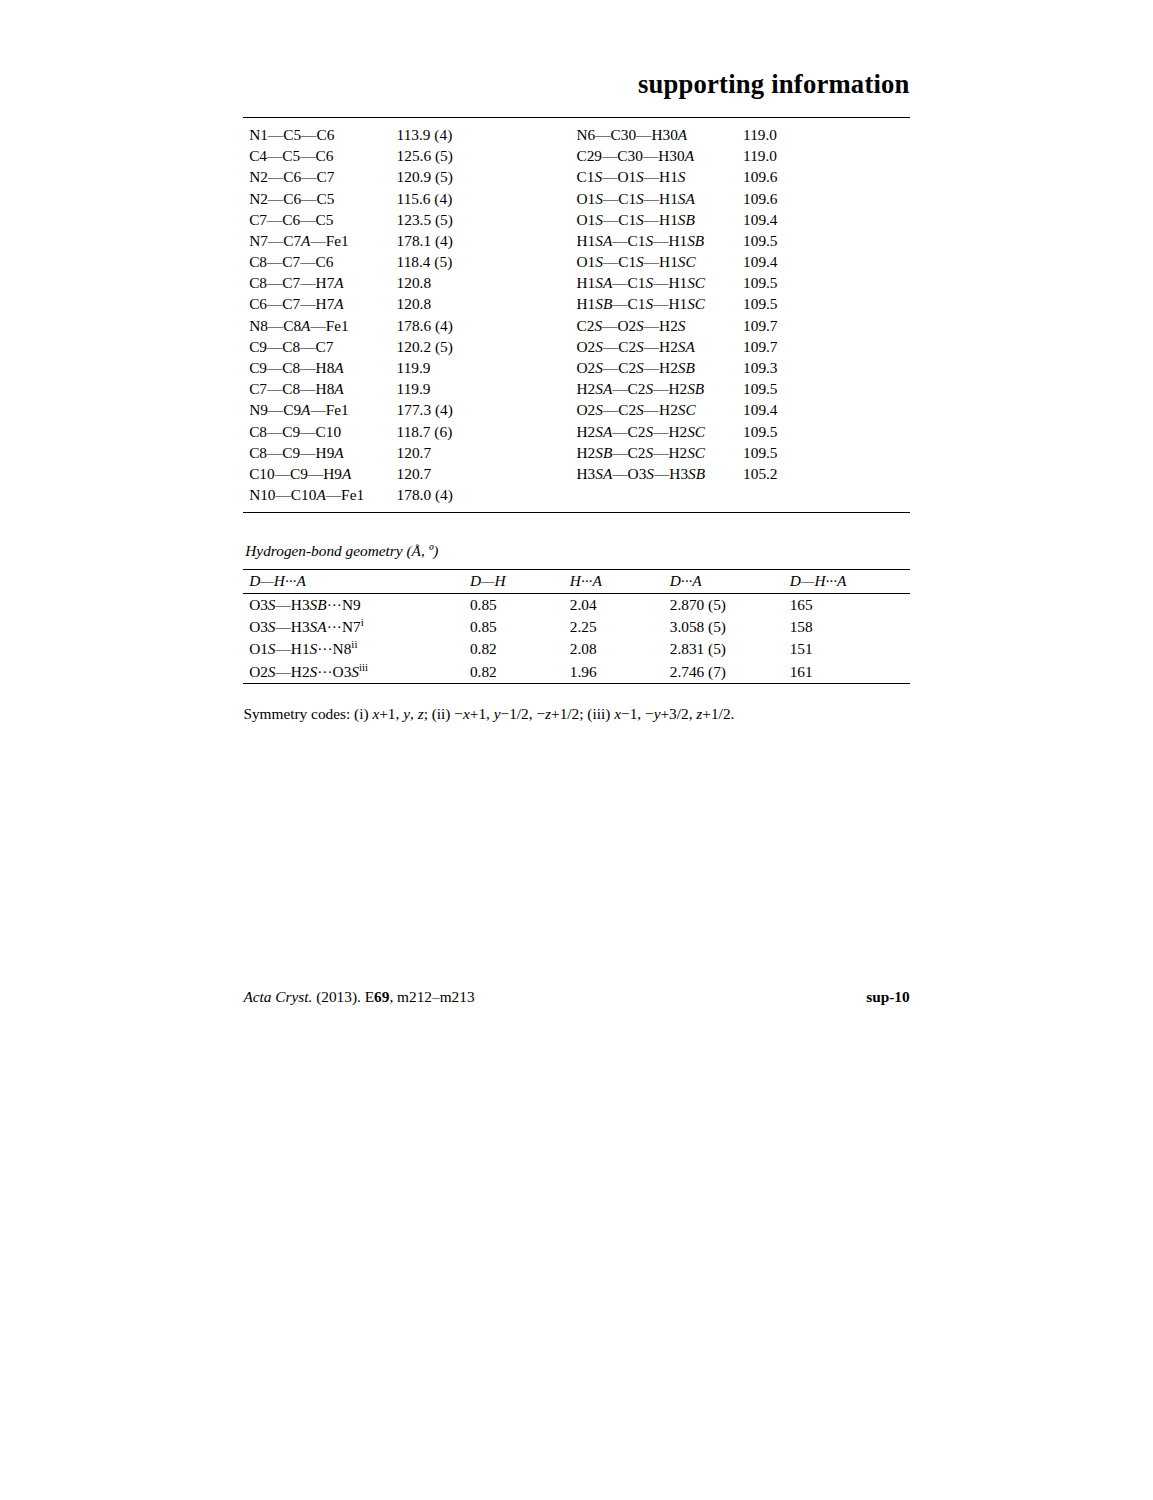supporting information
| N1—C5—C6 | 113.9 (4) | N6—C30—H30 A | 119.0 |
| C4—C5—C6 | 125.6 (5) | C29—C30—H30 A | 119.0 |
| N2—C6—C7 | 120.9 (5) | C1 S —O1 S —H1 S | 109.6 |
| N2—C6—C5 | 115.6 (4) | O1 S —C1 S —H1 SA | 109.6 |
| C7—C6—C5 | 123.5 (5) | O1 S —C1 S —H1 SB | 109.4 |
| N7—C7 A —Fe1 | 178.1 (4) | H1 SA —C1 S —H1 SB | 109.5 |
| C8—C7—C6 | 118.4 (5) | O1 S —C1 S —H1 SC | 109.4 |
| C8—C7—H7 A | 120.8 | H1 SA —C1 S —H1 SC | 109.5 |
| C6—C7—H7 A | 120.8 | H1 SB —C1 S —H1 SC | 109.5 |
| N8—C8 A —Fe1 | 178.6 (4) | C2 S —O2 S —H2 S | 109.7 |
| C9—C8—C7 | 120.2 (5) | O2 S —C2 S —H2 SA | 109.7 |
| C9—C8—H8 A | 119.9 | O2 S —C2 S —H2 SB | 109.3 |
| C7—C8—H8 A | 119.9 | H2 SA —C2 S —H2 SB | 109.5 |
| N9—C9 A —Fe1 | 177.3 (4) | O2 S —C2 S —H2 SC | 109.4 |
| C8—C9—C10 | 118.7 (6) | H2 SA —C2 S —H2 SC | 109.5 |
| C8—C9—H9 A | 120.7 | H2 SB —C2 S —H2 SC | 109.5 |
| C10—C9—H9 A | 120.7 | H3 SA —O3 S —H3 SB | 105.2 |
| N10—C10 A —Fe1 | 178.0 (4) | | |
Hydrogen-bond geometry (Å, º)
| D —H··· A | D —H | H··· A | D ··· A | D —H··· A |
| --- | --- | --- | --- | --- |
| O3 S —H3 SB ···N9 | 0.85 | 2.04 | 2.870 (5) | 165 |
| O3 S —H3 SA ···N7 i | 0.85 | 2.25 | 3.058 (5) | 158 |
| O1 S —H1 S ···N8 ii | 0.82 | 2.08 | 2.831 (5) | 151 |
| O2 S —H2 S ···O3 S iii | 0.82 | 1.96 | 2.746 (7) | 161 |
Symmetry codes: (i) x+1, y, z; (ii) −x+1, y−1/2, −z+1/2; (iii) x−1, −y+3/2, z+1/2.
Acta Cryst. (2013). E69, m212–m213
sup-10